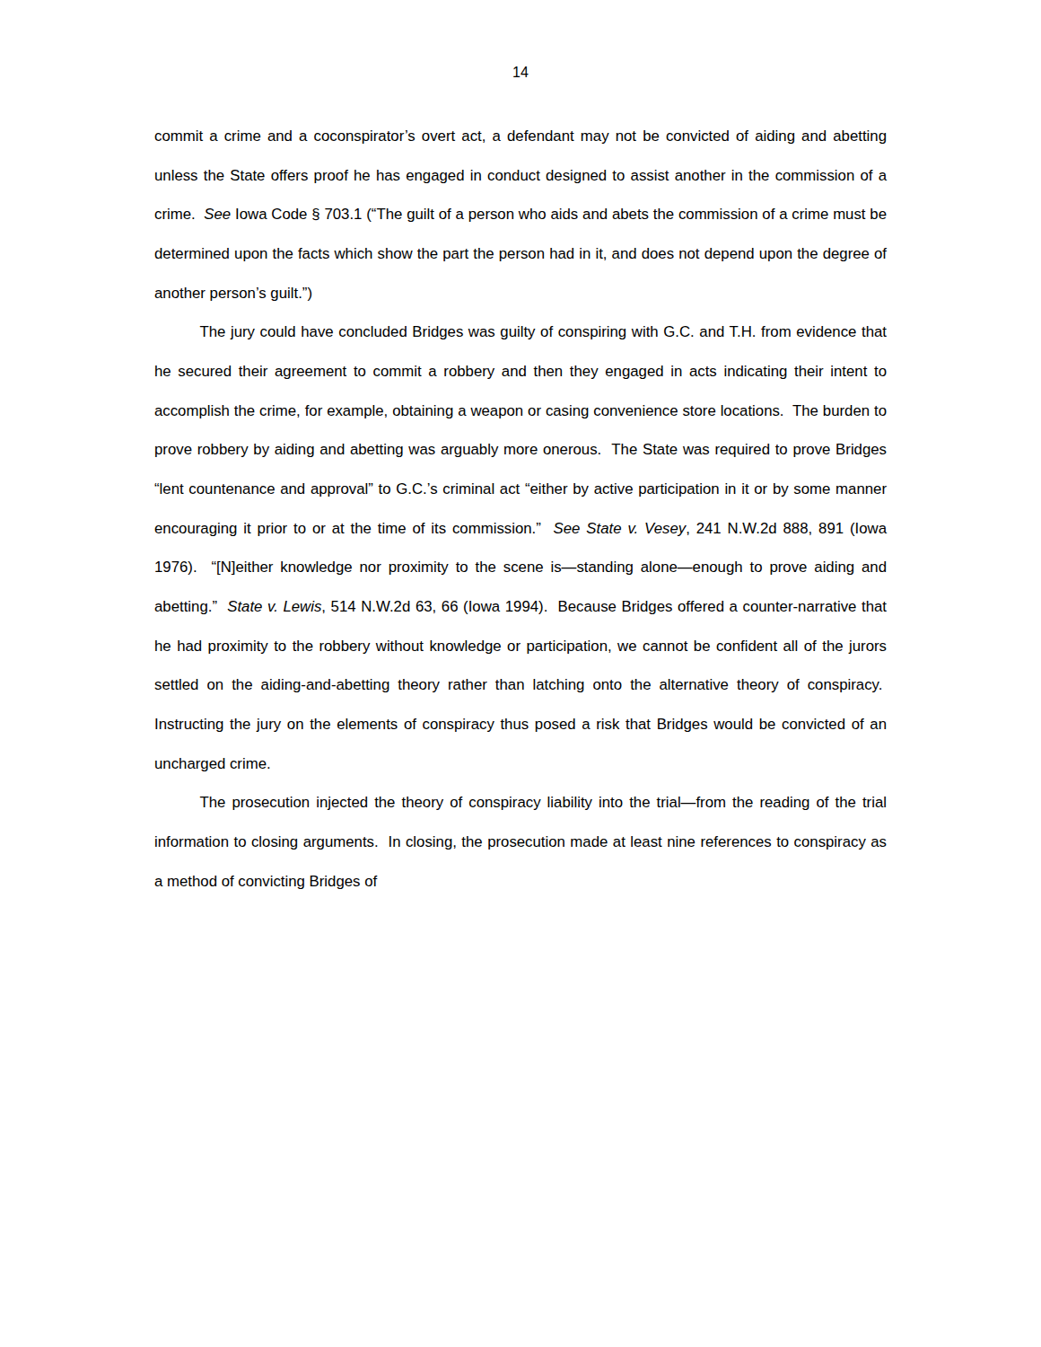14
commit a crime and a coconspirator’s overt act, a defendant may not be convicted of aiding and abetting unless the State offers proof he has engaged in conduct designed to assist another in the commission of a crime. See Iowa Code § 703.1 (“The guilt of a person who aids and abets the commission of a crime must be determined upon the facts which show the part the person had in it, and does not depend upon the degree of another person’s guilt.”)
The jury could have concluded Bridges was guilty of conspiring with G.C. and T.H. from evidence that he secured their agreement to commit a robbery and then they engaged in acts indicating their intent to accomplish the crime, for example, obtaining a weapon or casing convenience store locations. The burden to prove robbery by aiding and abetting was arguably more onerous. The State was required to prove Bridges “lent countenance and approval” to G.C.’s criminal act “either by active participation in it or by some manner encouraging it prior to or at the time of its commission.” See State v. Vesey, 241 N.W.2d 888, 891 (Iowa 1976). “[N]either knowledge nor proximity to the scene is—standing alone—enough to prove aiding and abetting.” State v. Lewis, 514 N.W.2d 63, 66 (Iowa 1994). Because Bridges offered a counter-narrative that he had proximity to the robbery without knowledge or participation, we cannot be confident all of the jurors settled on the aiding-and-abetting theory rather than latching onto the alternative theory of conspiracy. Instructing the jury on the elements of conspiracy thus posed a risk that Bridges would be convicted of an uncharged crime.
The prosecution injected the theory of conspiracy liability into the trial—from the reading of the trial information to closing arguments. In closing, the prosecution made at least nine references to conspiracy as a method of convicting Bridges of